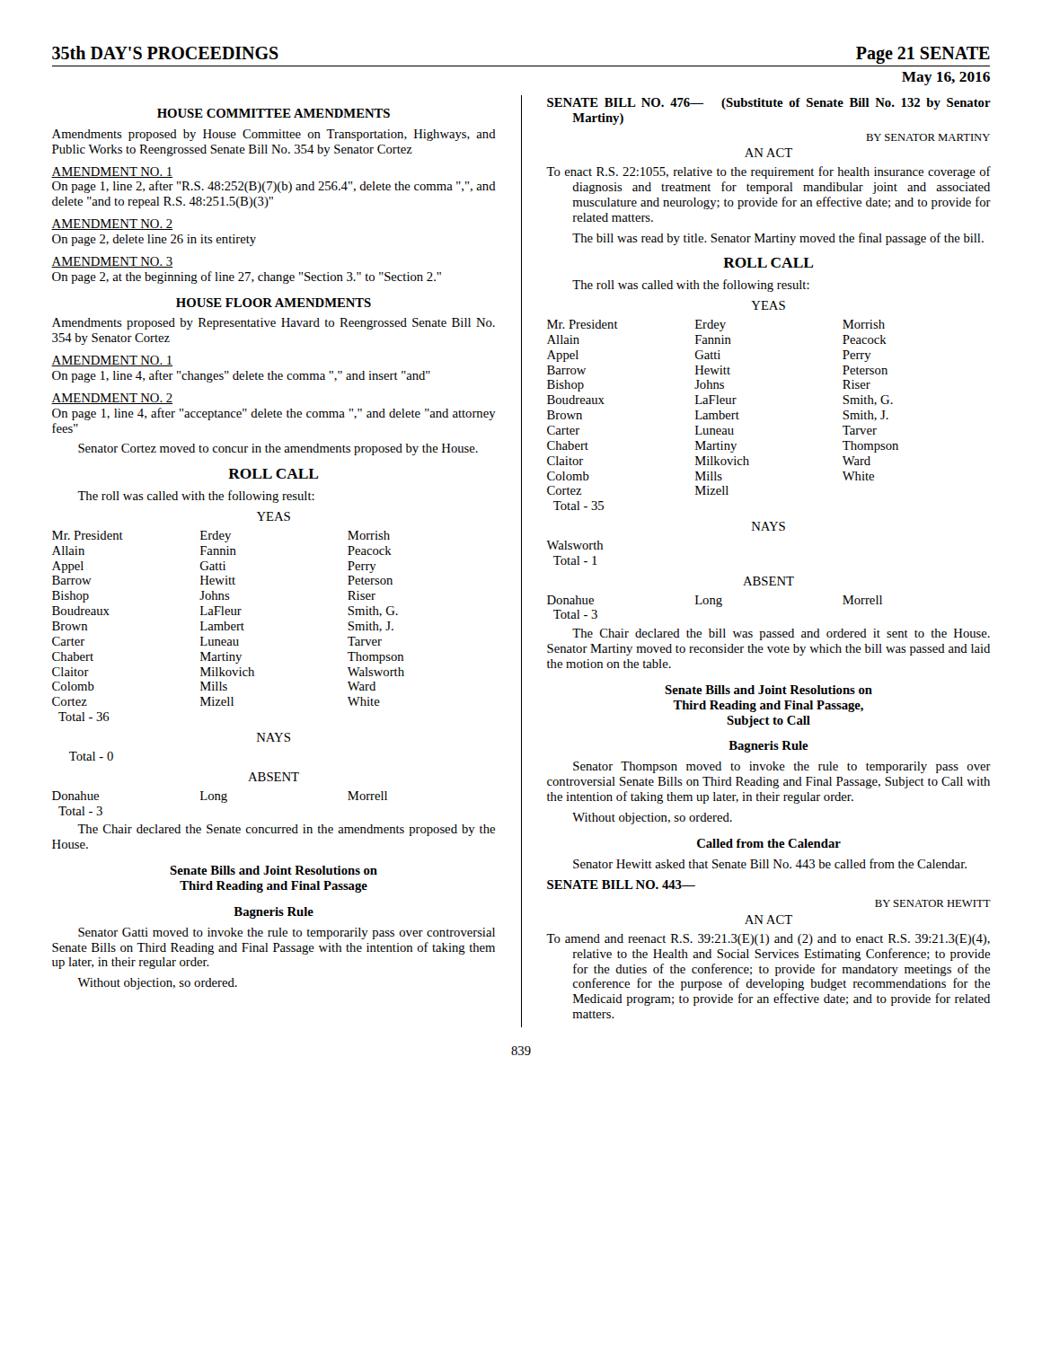35th DAY'S PROCEEDINGS
Page 21 SENATE
May 16, 2016
HOUSE COMMITTEE AMENDMENTS
Amendments proposed by House Committee on Transportation, Highways, and Public Works to Reengrossed Senate Bill No. 354 by Senator Cortez
AMENDMENT NO. 1
On page 1, line 2, after "R.S. 48:252(B)(7)(b) and 256.4", delete the comma ",", and delete "and to repeal R.S. 48:251.5(B)(3)"
AMENDMENT NO. 2
On page 2, delete line 26 in its entirety
AMENDMENT NO. 3
On page 2, at the beginning of line 27, change "Section 3." to "Section 2."
HOUSE FLOOR AMENDMENTS
Amendments proposed by Representative Havard to Reengrossed Senate Bill No. 354 by Senator Cortez
AMENDMENT NO. 1
On page 1, line 4, after "changes" delete the comma "," and insert "and"
AMENDMENT NO. 2
On page 1, line 4, after "acceptance" delete the comma "," and delete "and attorney fees"
Senator Cortez moved to concur in the amendments proposed by the House.
ROLL CALL
The roll was called with the following result:
YEAS
| Mr. President | Erdey | Morrish |
| Allain | Fannin | Peacock |
| Appel | Gatti | Perry |
| Barrow | Hewitt | Peterson |
| Bishop | Johns | Riser |
| Boudreaux | LaFleur | Smith, G. |
| Brown | Lambert | Smith, J. |
| Carter | Luneau | Tarver |
| Chabert | Martiny | Thompson |
| Claitor | Milkovich | Walsworth |
| Colomb | Mills | Ward |
| Cortez | Mizell | White |
| Total - 36 | | |
NAYS
Total - 0
ABSENT
| Donahue | Long | Morrell |
| Total - 3 | | |
The Chair declared the Senate concurred in the amendments proposed by the House.
Senate Bills and Joint Resolutions on
Third Reading and Final Passage
Bagneris Rule
Senator Gatti moved to invoke the rule to temporarily pass over controversial Senate Bills on Third Reading and Final Passage with the intention of taking them up later, in their regular order.
Without objection, so ordered.
SENATE BILL NO. 476— (Substitute of Senate Bill No. 132 by Senator Martiny)
BY SENATOR MARTINY
AN ACT
To enact R.S. 22:1055, relative to the requirement for health insurance coverage of diagnosis and treatment for temporal mandibular joint and associated musculature and neurology; to provide for an effective date; and to provide for related matters.
The bill was read by title. Senator Martiny moved the final passage of the bill.
ROLL CALL
The roll was called with the following result:
YEAS
| Mr. President | Erdey | Morrish |
| Allain | Fannin | Peacock |
| Appel | Gatti | Perry |
| Barrow | Hewitt | Peterson |
| Bishop | Johns | Riser |
| Boudreaux | LaFleur | Smith, G. |
| Brown | Lambert | Smith, J. |
| Carter | Luneau | Tarver |
| Chabert | Martiny | Thompson |
| Claitor | Milkovich | Ward |
| Colomb | Mills | White |
| Cortez | Mizell | |
| Total - 35 | | |
NAYS
| Walsworth | | |
| Total - 1 | | |
ABSENT
| Donahue | Long | Morrell |
| Total - 3 | | |
The Chair declared the bill was passed and ordered it sent to the House. Senator Martiny moved to reconsider the vote by which the bill was passed and laid the motion on the table.
Senate Bills and Joint Resolutions on
Third Reading and Final Passage,
Subject to Call
Bagneris Rule
Senator Thompson moved to invoke the rule to temporarily pass over controversial Senate Bills on Third Reading and Final Passage, Subject to Call with the intention of taking them up later, in their regular order.
Without objection, so ordered.
Called from the Calendar
Senator Hewitt asked that Senate Bill No. 443 be called from the Calendar.
SENATE BILL NO. 443—
BY SENATOR HEWITT
AN ACT
To amend and reenact R.S. 39:21.3(E)(1) and (2) and to enact R.S. 39:21.3(E)(4), relative to the Health and Social Services Estimating Conference; to provide for the duties of the conference; to provide for mandatory meetings of the conference for the purpose of developing budget recommendations for the Medicaid program; to provide for an effective date; and to provide for related matters.
839